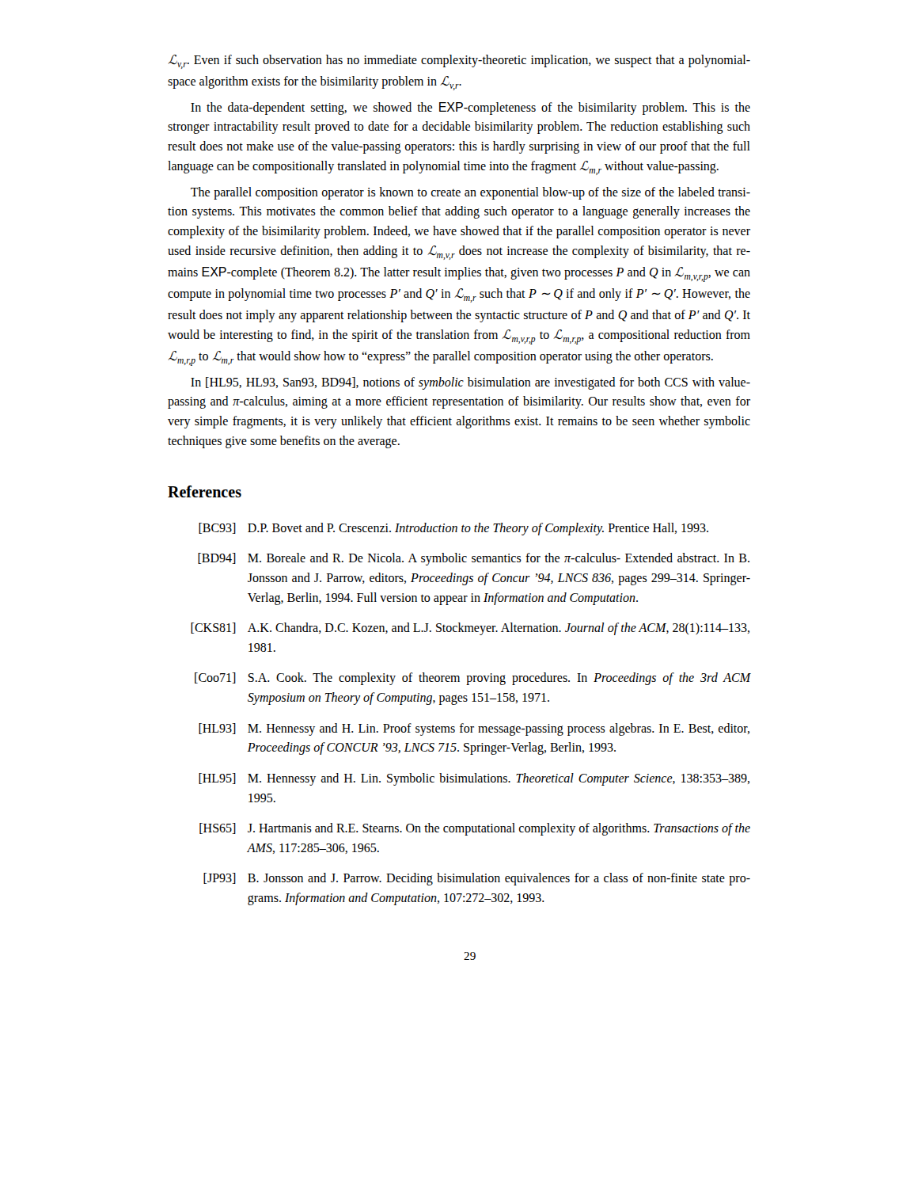ℒv,r. Even if such observation has no immediate complexity-theoretic implication, we suspect that a polynomial-space algorithm exists for the bisimilarity problem in ℒv,r.
In the data-dependent setting, we showed the EXP-completeness of the bisimilarity problem. This is the stronger intractability result proved to date for a decidable bisimilarity problem. The reduction establishing such result does not make use of the value-passing operators: this is hardly surprising in view of our proof that the full language can be compositionally translated in polynomial time into the fragment ℒm,r without value-passing.
The parallel composition operator is known to create an exponential blow-up of the size of the labeled transition systems. This motivates the common belief that adding such operator to a language generally increases the complexity of the bisimilarity problem. Indeed, we have showed that if the parallel composition operator is never used inside recursive definition, then adding it to ℒm,v,r does not increase the complexity of bisimilarity, that remains EXP-complete (Theorem 8.2). The latter result implies that, given two processes P and Q in ℒm,v,r,p, we can compute in polynomial time two processes P′ and Q′ in ℒm,r such that P ∼ Q if and only if P′ ∼ Q′. However, the result does not imply any apparent relationship between the syntactic structure of P and Q and that of P′ and Q′. It would be interesting to find, in the spirit of the translation from ℒm,v,r,p to ℒm,r,p, a compositional reduction from ℒm,r,p to ℒm,r that would show how to “express” the parallel composition operator using the other operators.
In [HL95, HL93, San93, BD94], notions of symbolic bisimulation are investigated for both CCS with value-passing and π-calculus, aiming at a more efficient representation of bisimilarity. Our results show that, even for very simple fragments, it is very unlikely that efficient algorithms exist. It remains to be seen whether symbolic techniques give some benefits on the average.
References
[BC93]
D.P. Bovet and P. Crescenzi. Introduction to the Theory of Complexity. Prentice Hall, 1993.
[BD94]
M. Boreale and R. De Nicola. A symbolic semantics for the π-calculus- Extended abstract. In B. Jonsson and J. Parrow, editors, Proceedings of Concur ’94, LNCS 836, pages 299–314. Springer-Verlag, Berlin, 1994. Full version to appear in Information and Computation.
[CKS81]
A.K. Chandra, D.C. Kozen, and L.J. Stockmeyer. Alternation. Journal of the ACM, 28(1):114–133, 1981.
[Coo71]
S.A. Cook. The complexity of theorem proving procedures. In Proceedings of the 3rd ACM Symposium on Theory of Computing, pages 151–158, 1971.
[HL93]
M. Hennessy and H. Lin. Proof systems for message-passing process algebras. In E. Best, editor, Proceedings of CONCUR ’93, LNCS 715. Springer-Verlag, Berlin, 1993.
[HL95]
M. Hennessy and H. Lin. Symbolic bisimulations. Theoretical Computer Science, 138:353–389, 1995.
[HS65]
J. Hartmanis and R.E. Stearns. On the computational complexity of algorithms. Transactions of the AMS, 117:285–306, 1965.
[JP93]
B. Jonsson and J. Parrow. Deciding bisimulation equivalences for a class of non-finite state programs. Information and Computation, 107:272–302, 1993.
29